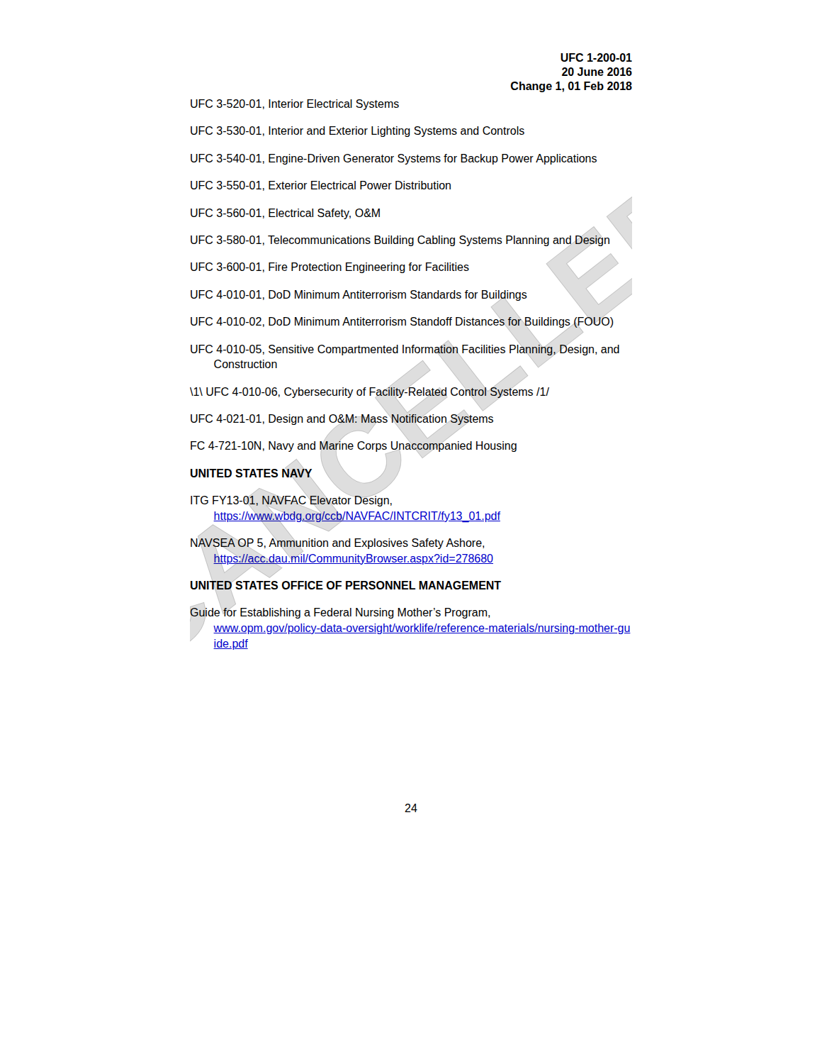CANCELLED
UFC 1-200-01
20 June 2016
Change 1, 01 Feb 2018
UFC 3-520-01, Interior Electrical Systems
UFC 3-530-01, Interior and Exterior Lighting Systems and Controls
UFC 3-540-01, Engine-Driven Generator Systems for Backup Power Applications
UFC 3-550-01, Exterior Electrical Power Distribution
UFC 3-560-01, Electrical Safety, O&M
UFC 3-580-01, Telecommunications Building Cabling Systems Planning and Design
UFC 3-600-01, Fire Protection Engineering for Facilities
UFC 4-010-01, DoD Minimum Antiterrorism Standards for Buildings
UFC 4-010-02, DoD Minimum Antiterrorism Standoff Distances for Buildings (FOUO)
UFC 4-010-05, Sensitive Compartmented Information Facilities Planning, Design, and Construction
\1\ UFC 4-010-06, Cybersecurity of Facility-Related Control Systems /1/
UFC 4-021-01, Design and O&M: Mass Notification Systems
FC 4-721-10N, Navy and Marine Corps Unaccompanied Housing
UNITED STATES NAVY
ITG FY13-01, NAVFAC Elevator Design,
https://www.wbdg.org/ccb/NAVFAC/INTCRIT/fy13_01.pdf
NAVSEA OP 5, Ammunition and Explosives Safety Ashore,
https://acc.dau.mil/CommunityBrowser.aspx?id=278680
UNITED STATES OFFICE OF PERSONNEL MANAGEMENT
Guide for Establishing a Federal Nursing Mother’s Program,
www.opm.gov/policy-data-oversight/worklife/reference-materials/nursing-mother-guide.pdf
24